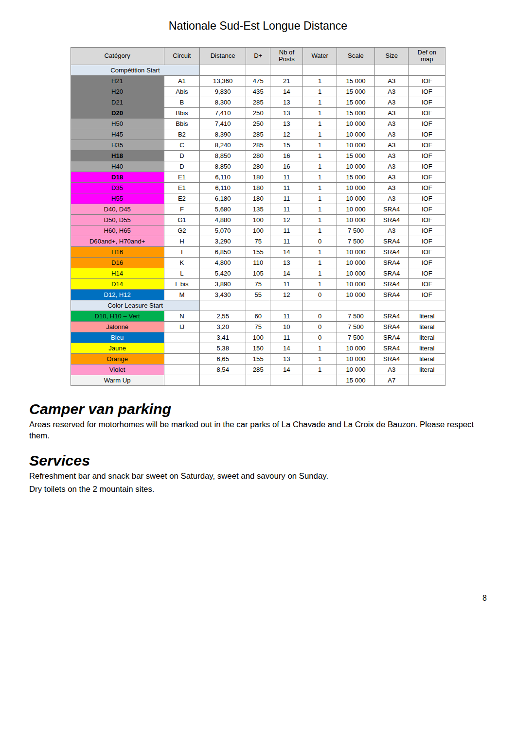Nationale Sud-Est Longue Distance
| Catégory | Circuit | Distance | D+ | Nb of Posts | Water | Scale | Size | Def on map |
| --- | --- | --- | --- | --- | --- | --- | --- | --- |
| Compétition Start | | | | | | | |
| H21 | A1 | 13,360 | 475 | 21 | 1 | 15 000 | A3 | IOF |
| H20 | Abis | 9,830 | 435 | 14 | 1 | 15 000 | A3 | IOF |
| D21 | B | 8,300 | 285 | 13 | 1 | 15 000 | A3 | IOF |
| D20 | Bbis | 7,410 | 250 | 13 | 1 | 15 000 | A3 | IOF |
| H50 | Bbis | 7,410 | 250 | 13 | 1 | 10 000 | A3 | IOF |
| H45 | B2 | 8,390 | 285 | 12 | 1 | 10 000 | A3 | IOF |
| H35 | C | 8,240 | 285 | 15 | 1 | 10 000 | A3 | IOF |
| H18 | D | 8,850 | 280 | 16 | 1 | 15 000 | A3 | IOF |
| H40 | D | 8,850 | 280 | 16 | 1 | 10 000 | A3 | IOF |
| D18 | E1 | 6,110 | 180 | 11 | 1 | 15 000 | A3 | IOF |
| D35 | E1 | 6,110 | 180 | 11 | 1 | 10 000 | A3 | IOF |
| H55 | E2 | 6,180 | 180 | 11 | 1 | 10 000 | A3 | IOF |
| D40, D45 | F | 5,680 | 135 | 11 | 1 | 10 000 | SRA4 | IOF |
| D50, D55 | G1 | 4,880 | 100 | 12 | 1 | 10 000 | SRA4 | IOF |
| H60, H65 | G2 | 5,070 | 100 | 11 | 1 | 7 500 | A3 | IOF |
| D60and+, H70and+ | H | 3,290 | 75 | 11 | 0 | 7 500 | SRA4 | IOF |
| H16 | I | 6,850 | 155 | 14 | 1 | 10 000 | SRA4 | IOF |
| D16 | K | 4,800 | 110 | 13 | 1 | 10 000 | SRA4 | IOF |
| H14 | L | 5,420 | 105 | 14 | 1 | 10 000 | SRA4 | IOF |
| D14 | L bis | 3,890 | 75 | 11 | 1 | 10 000 | SRA4 | IOF |
| D12, H12 | M | 3,430 | 55 | 12 | 0 | 10 000 | SRA4 | IOF |
| Color Leasure Start | | | | | | | |
| D10, H10 – Vert | N | 2,55 | 60 | 11 | 0 | 7 500 | SRA4 | literal |
| Jalonné | IJ | 3,20 | 75 | 10 | 0 | 7 500 | SRA4 | literal |
| Bleu | | 3,41 | 100 | 11 | 0 | 7 500 | SRA4 | literal |
| Jaune | | 5,38 | 150 | 14 | 1 | 10 000 | SRA4 | literal |
| Orange | | 6,65 | 155 | 13 | 1 | 10 000 | SRA4 | literal |
| Violet | | 8,54 | 285 | 14 | 1 | 10 000 | A3 | literal |
| Warm Up | | | | | | 15 000 | A7 | |
Camper van parking
Areas reserved for motorhomes will be marked out in the car parks of La Chavade and La Croix de Bauzon. Please respect them.
Services
Refreshment bar and snack bar sweet on Saturday, sweet and savoury on Sunday.
Dry toilets on the 2 mountain sites.
8